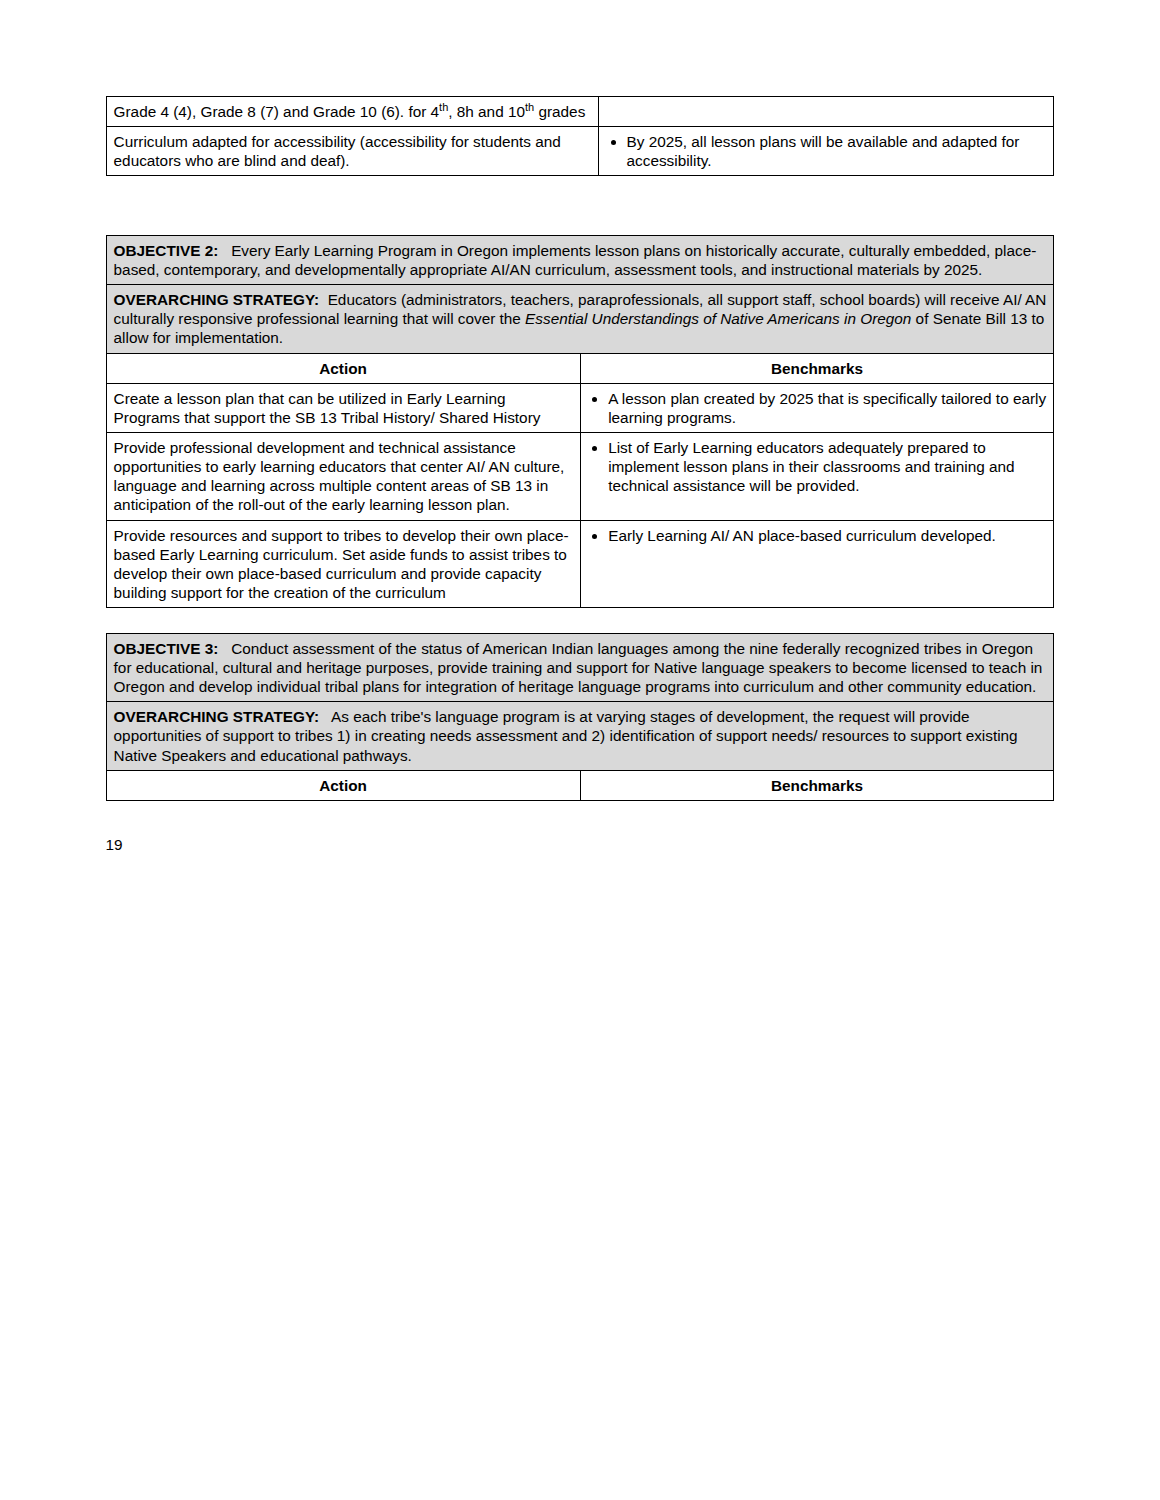| Grade 4 (4), Grade 8 (7) and Grade 10 (6). for 4 th , 8h and 10 th grades | |
| Curriculum adapted for accessibility (accessibility for students and educators who are blind and deaf). | By 2025, all lesson plans will be available and adapted for accessibility. |
| OBJECTIVE 2: Every Early Learning Program in Oregon implements lesson plans on historically accurate, culturally embedded, place-based, contemporary, and developmentally appropriate AI/AN curriculum, assessment tools, and instructional materials by 2025. |
| OVERARCHING STRATEGY: Educators (administrators, teachers, paraprofessionals, all support staff, school boards) will receive AI/ AN culturally responsive professional learning that will cover the Essential Understandings of Native Americans in Oregon of Senate Bill 13 to allow for implementation. |
| Action | Benchmarks |
| Create a lesson plan that can be utilized in Early Learning Programs that support the SB 13 Tribal History/ Shared History | A lesson plan created by 2025 that is specifically tailored to early learning programs. |
| Provide professional development and technical assistance opportunities to early learning educators that center AI/ AN culture, language and learning across multiple content areas of SB 13 in anticipation of the roll-out of the early learning lesson plan. | List of Early Learning educators adequately prepared to implement lesson plans in their classrooms and training and technical assistance will be provided. |
| Provide resources and support to tribes to develop their own place-based Early Learning curriculum. Set aside funds to assist tribes to develop their own place-based curriculum and provide capacity building support for the creation of the curriculum | Early Learning AI/ AN place-based curriculum developed. |
| OBJECTIVE 3: Conduct assessment of the status of American Indian languages among the nine federally recognized tribes in Oregon for educational, cultural and heritage purposes, provide training and support for Native language speakers to become licensed to teach in Oregon and develop individual tribal plans for integration of heritage language programs into curriculum and other community education. |
| OVERARCHING STRATEGY: As each tribe's language program is at varying stages of development, the request will provide opportunities of support to tribes 1) in creating needs assessment and 2) identification of support needs/ resources to support existing Native Speakers and educational pathways. |
| Action | Benchmarks |
19